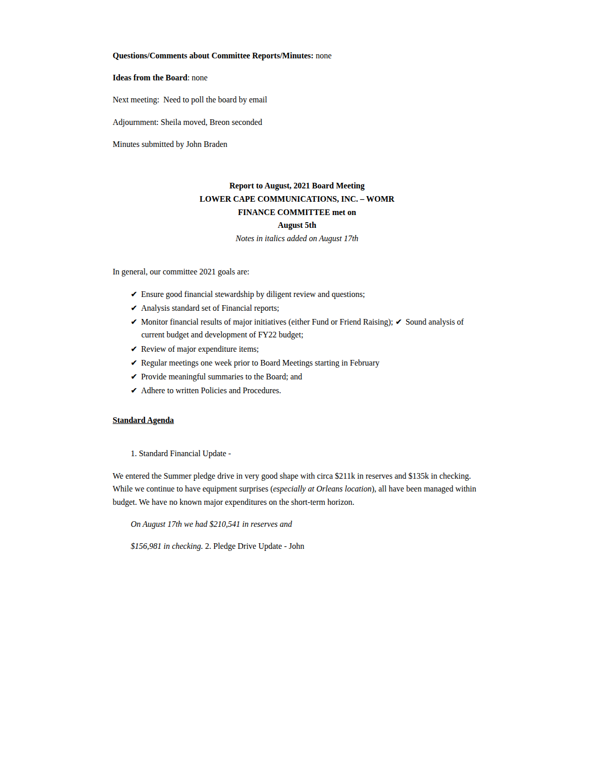Questions/Comments about Committee Reports/Minutes: none
Ideas from the Board: none
Next meeting: Need to poll the board by email
Adjournment: Sheila moved, Breon seconded
Minutes submitted by John Braden
Report to August, 2021 Board Meeting LOWER CAPE COMMUNICATIONS, INC. – WOMR FINANCE COMMITTEE met on August 5th Notes in italics added on August 17th
In general, our committee 2021 goals are:
Ensure good financial stewardship by diligent review and questions;
Analysis standard set of Financial reports;
Monitor financial results of major initiatives (either Fund or Friend Raising); Sound analysis of current budget and development of FY22 budget;
Review of major expenditure items;
Regular meetings one week prior to Board Meetings starting in February
Provide meaningful summaries to the Board; and
Adhere to written Policies and Procedures.
Standard Agenda
1. Standard Financial Update -
We entered the Summer pledge drive in very good shape with circa $211k in reserves and $135k in checking. While we continue to have equipment surprises (especially at Orleans location), all have been managed within budget. We have no known major expenditures on the short-term horizon.
On August 17th we had $210,541 in reserves and
$156,981 in checking. 2. Pledge Drive Update - John